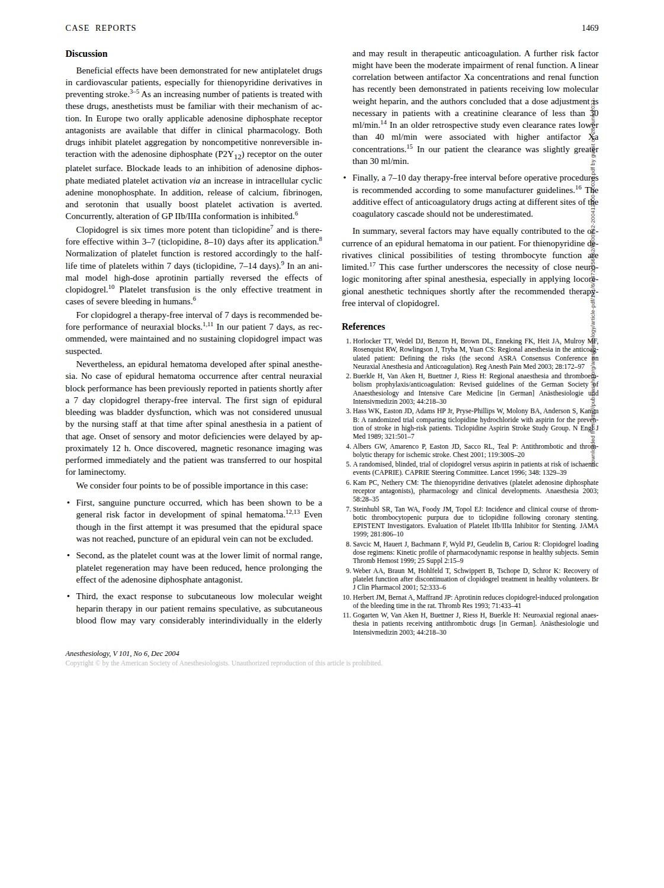Downloaded from http://pubs.asahq.org/anesthesiology/article-pdf/101/6/1472/356662/0000542-200412000-00032.pdf by guest on 28 June 2022
CASE REPORTS 1469
Discussion
Beneficial effects have been demonstrated for new antiplatelet drugs in cardiovascular patients, especially for thienopyridine derivatives in preventing stroke.3–5 As an increasing number of patients is treated with these drugs, anesthetists must be familiar with their mechanism of action. In Europe two orally applicable adenosine diphosphate receptor antagonists are available that differ in clinical pharmacology. Both drugs inhibit platelet aggregation by noncompetitive nonreversible interaction with the adenosine diphosphate (P2Y12) receptor on the outer platelet surface. Blockade leads to an inhibition of adenosine diphosphate mediated platelet activation via an increase in intracellular cyclic adenine monophosphate. In addition, release of calcium, fibrinogen, and serotonin that usually boost platelet activation is averted. Concurrently, alteration of GP IIb/IIIa conformation is inhibited.6
Clopidogrel is six times more potent than ticlopidine7 and is therefore effective within 3–7 (ticlopidine, 8–10) days after its application.8 Normalization of platelet function is restored accordingly to the half-life time of platelets within 7 days (ticlopidine, 7–14 days).9 In an animal model high-dose aprotinin partially reversed the effects of clopidogrel.10 Platelet transfusion is the only effective treatment in cases of severe bleeding in humans.6
For clopidogrel a therapy-free interval of 7 days is recommended before performance of neuraxial blocks.1,11 In our patient 7 days, as recommended, were maintained and no sustaining clopidogrel impact was suspected.
Nevertheless, an epidural hematoma developed after spinal anesthesia. No case of epidural hematoma occurrence after central neuraxial block performance has been previously reported in patients shortly after a 7 day clopidogrel therapy-free interval. The first sign of epidural bleeding was bladder dysfunction, which was not considered unusual by the nursing staff at that time after spinal anesthesia in a patient of that age. Onset of sensory and motor deficiencies were delayed by approximately 12 h. Once discovered, magnetic resonance imaging was performed immediately and the patient was transferred to our hospital for laminectomy.
We consider four points to be of possible importance in this case:
First, sanguine puncture occurred, which has been shown to be a general risk factor in development of spinal hematoma.12,13 Even though in the first attempt it was presumed that the epidural space was not reached, puncture of an epidural vein can not be excluded.
Second, as the platelet count was at the lower limit of normal range, platelet regeneration may have been reduced, hence prolonging the effect of the adenosine diphosphate antagonist.
Third, the exact response to subcutaneous low molecular weight heparin therapy in our patient remains speculative, as subcutaneous blood flow may vary considerably interindividually in the elderly and may result in therapeutic anticoagulation. A further risk factor might have been the moderate impairment of renal function. A linear correlation between antifactor Xa concentrations and renal function has recently been demonstrated in patients receiving low molecular weight heparin, and the authors concluded that a dose adjustment is necessary in patients with a creatinine clearance of less than 30 ml/min.14 In an older retrospective study even clearance rates lower than 40 ml/min were associated with higher antifactor Xa concentrations.15 In our patient the clearance was slightly greater than 30 ml/min.
Finally, a 7–10 day therapy-free interval before operative procedures is recommended according to some manufacturer guidelines.16 The additive effect of anticoagulatory drugs acting at different sites of the coagulatory cascade should not be underestimated.
In summary, several factors may have equally contributed to the occurrence of an epidural hematoma in our patient. For thienopyridine derivatives clinical possibilities of testing thrombocyte function are limited.17 This case further underscores the necessity of close neurologic monitoring after spinal anesthesia, especially in applying locoregional anesthetic techniques shortly after the recommended therapy-free interval of clopidogrel.
References
Horlocker TT, Wedel DJ, Benzon H, Brown DL, Enneking FK, Heit JA, Mulroy MF, Rosenquist RW, Rowlingson J, Tryba M, Yuan CS: Regional anesthesia in the anticoagulated patient: Defining the risks (the second ASRA Consensus Conference on Neuraxial Anesthesia and Anticoagulation). Reg Anesth Pain Med 2003; 28:172–97
Buerkle H, Van Aken H, Buettner J, Riess H: Regional anaesthesia and thromboembolism prophylaxis/anticoagulation: Revised guidelines of the German Society of Anaesthesiology and Intensive Care Medicine [in German] Anästhesiologie und Intensivmedizin 2003; 44:218–30
Hass WK, Easton JD, Adams HP Jr, Pryse-Phillips W, Molony BA, Anderson S, Kamm B: A randomized trial comparing ticlopidine hydrochloride with aspirin for the prevention of stroke in high-risk patients. Ticlopidine Aspirin Stroke Study Group. N Engl J Med 1989; 321:501–7
Albers GW, Amarenco P, Easton JD, Sacco RL, Teal P: Antithrombotic and thrombolytic therapy for ischemic stroke. Chest 2001; 119:300S–20
A randomised, blinded, trial of clopidogrel versus aspirin in patients at risk of ischaemic events (CAPRIE). CAPRIE Steering Committee. Lancet 1996; 348: 1329–39
Kam PC, Nethery CM: The thienopyridine derivatives (platelet adenosine diphosphate receptor antagonists), pharmacology and clinical developments. Anaesthesia 2003; 58:28–35
Steinhubl SR, Tan WA, Foody JM, Topol EJ: Incidence and clinical course of thrombotic thrombocytopenic purpura due to ticlopidine following coronary stenting. EPISTENT Investigators. Evaluation of Platelet IIb/IIIa Inhibitor for Stenting. JAMA 1999; 281:806–10
Savcic M, Hauert J, Bachmann F, Wyld PJ, Geudelin B, Cariou R: Clopidogrel loading dose regimens: Kinetic profile of pharmacodynamic response in healthy subjects. Semin Thromb Hemost 1999; 25 Suppl 2:15–9
Weber AA, Braun M, Hohlfeld T, Schwippert B, Tschope D, Schror K: Recovery of platelet function after discontinuation of clopidogrel treatment in healthy volunteers. Br J Clin Pharmacol 2001; 52:333–6
Herbert JM, Bernat A, Maffrand JP: Aprotinin reduces clopidogrel-induced prolongation of the bleeding time in the rat. Thromb Res 1993; 71:433–41
Gogarten W, Van Aken H, Buettner J, Riess H, Buerkle H: Neuroaxial regional anaesthesia in patients receiving antithrombotic drugs [in German]. Anästhesiologie und Intensivmedizin 2003; 44:218–30
Anesthesiology, V 101, No 6, Dec 2004
Copyright © by the American Society of Anesthesiologists. Unauthorized reproduction of this article is prohibited.